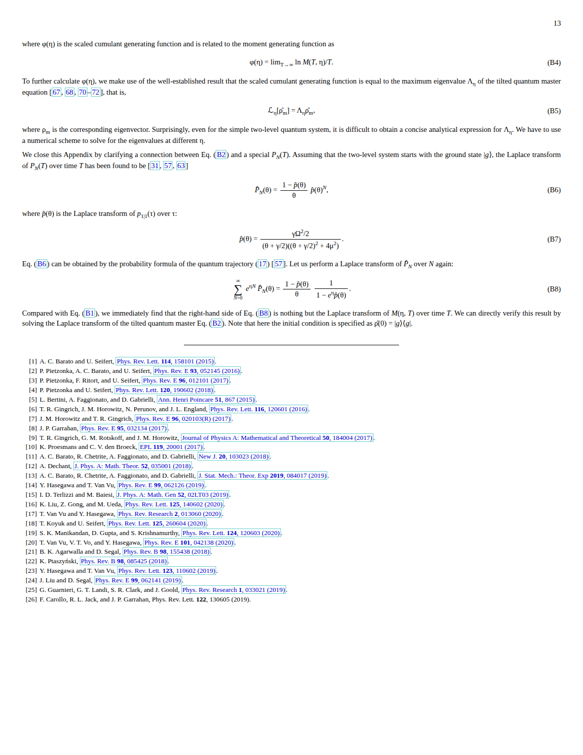13
where φ(η) is the scaled cumulant generating function and is related to the moment generating function as
φ(η) = limT→∞ ln M(T, η)/T. (B4)
To further calculate φ(η), we make use of the well-established result that the scaled cumulant generating function is equal to the maximum eigenvalue Λη of the tilted quantum master equation [67, 68, 70–72], that is,
ℒη[ρ̂m] = Ληρ̂m, (B5)
where ρm is the corresponding eigenvector. Surprisingly, even for the simple two-level quantum system, it is difficult to obtain a concise analytical expression for Λη. We have to use a numerical scheme to solve for the eigenvalues at different η.
We close this Appendix by clarifying a connection between Eq. (B2) and a special PN(T). Assuming that the two-level system starts with the ground state |g⟩, the Laplace transform of PN(T) over time T has been found to be [31, 57, 63]
P̂N(θ) = 1 − p̂(θ) θ p̂(θ)N, (B6)
where p̂(θ) is the Laplace transform of p1|1(τ) over τ:
p̂(θ) = γΩ2/2(θ + γ/2)((θ + γ/2)2 + 4μ2). (B7)
Eq. (B6) can be obtained by the probability formula of the quantum trajectory (17) [57]. Let us perform a Laplace transform of P̂N over N again:
∞∑N=0 eηN P̂N(θ) = 1 − p̂(θ) θ 11 − eηp̂(θ). (B8)
Compared with Eq. (B1), we immediately find that the right-hand side of Eq. (B8) is nothing but the Laplace transform of M(η, T) over time T. We can directly verify this result by solving the Laplace transform of the tilted quantum master Eq. (B2). Note that here the initial condition is specified as ρ̂(0) = |g⟩⟨g|.
A. C. Barato and U. Seifert, Phys. Rev. Lett. 114, 158101 (2015).
P. Pietzonka, A. C. Barato, and U. Seifert, Phys. Rev. E 93, 052145 (2016).
P. Pietzonka, F. Ritort, and U. Seifert, Phys. Rev. E 96, 012101 (2017).
P. Pietzonka and U. Seifert, Phys. Rev. Lett. 120, 190602 (2018).
L. Bertini, A. Faggionato, and D. Gabrielli, Ann. Henri Poincare 51, 867 (2015).
T. R. Gingrich, J. M. Horowitz, N. Perunov, and J. L. England, Phys. Rev. Lett. 116, 120601 (2016).
J. M. Horowitz and T. R. Gingrich, Phys. Rev. E 96, 020103(R) (2017).
J. P. Garrahan, Phys. Rev. E 95, 032134 (2017).
T. R. Gingrich, G. M. Rotskoff, and J. M. Horowitz, Journal of Physics A: Mathematical and Theoretical 50, 184004 (2017).
K. Proesmans and C. V. den Broeck, EPL 119, 20001 (2017).
A. C. Barato, R. Chetrite, A. Faggionato, and D. Gabrielli, New J. 20, 103023 (2018).
A. Dechant, J. Phys. A: Math. Theor. 52, 035001 (2018).
A. C. Barato, R. Chetrite, A. Faggionato, and D. Gabrielli, J. Stat. Mech.: Theor. Exp 2019, 084017 (2019).
Y. Hasegawa and T. Van Vu, Phys. Rev. E 99, 062126 (2019).
I. D. Terlizzi and M. Baiesi, J. Phys. A: Math. Gen 52, 02LT03 (2019).
K. Liu, Z. Gong, and M. Ueda, Phys. Rev. Lett. 125, 140602 (2020).
T. Van Vu and Y. Hasegawa, Phys. Rev. Research 2, 013060 (2020).
T. Koyuk and U. Seifert, Phys. Rev. Lett. 125, 260604 (2020).
S. K. Manikandan, D. Gupta, and S. Krishnamurthy, Phys. Rev. Lett. 124, 120603 (2020).
T. Van Vu, V. T. Vo, and Y. Hasegawa, Phys. Rev. E 101, 042138 (2020).
B. K. Agarwalla and D. Segal, Phys. Rev. B 98, 155438 (2018).
K. Ptaszyński, Phys. Rev. B 98, 085425 (2018).
Y. Hasegawa and T. Van Vu, Phys. Rev. Lett. 123, 110602 (2019).
J. Liu and D. Segal, Phys. Rev. E 99, 062141 (2019).
G. Guarnieri, G. T. Landi, S. R. Clark, and J. Goold, Phys. Rev. Research 1, 033021 (2019).
F. Carollo, R. L. Jack, and J. P. Garrahan, Phys. Rev. Lett. 122, 130605 (2019).